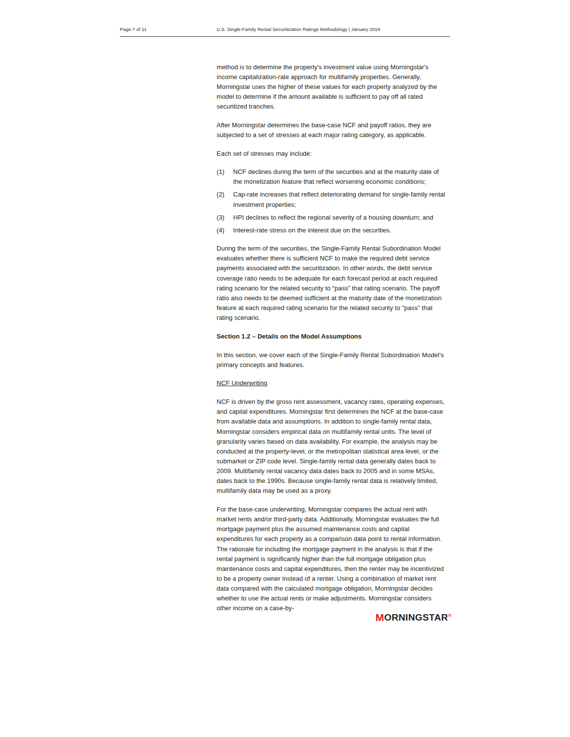Page 7 of 11
U.S. Single-Family Rental Securitization Ratings Methodology | January 2018
method is to determine the property's investment value using Morningstar's income capitalization-rate approach for multifamily properties. Generally, Morningstar uses the higher of these values for each property analyzed by the model to determine if the amount available is sufficient to pay off all rated securitized tranches.
After Morningstar determines the base-case NCF and payoff ratios, they are subjected to a set of stresses at each major rating category, as applicable.
Each set of stresses may include:
(1) NCF declines during the term of the securities and at the maturity date of the monetization feature that reflect worsening economic conditions;
(2) Cap-rate increases that reflect deteriorating demand for single-family rental investment properties;
(3) HPI declines to reflect the regional severity of a housing downturn; and
(4) Interest-rate stress on the interest due on the securities.
During the term of the securities, the Single-Family Rental Subordination Model evaluates whether there is sufficient NCF to make the required debt service payments associated with the securitization. In other words, the debt service coverage ratio needs to be adequate for each forecast period at each required rating scenario for the related security to “pass” that rating scenario. The payoff ratio also needs to be deemed sufficient at the maturity date of the monetization feature at each required rating scenario for the related security to "pass" that rating scenario.
Section 1.2 – Details on the Model Assumptions
In this section, we cover each of the Single-Family Rental Subordination Model’s primary concepts and features.
NCF Underwriting
NCF is driven by the gross rent assessment, vacancy rates, operating expenses, and capital expenditures. Morningstar first determines the NCF at the base-case from available data and assumptions. In addition to single-family rental data, Morningstar considers empirical data on multifamily rental units. The level of granularity varies based on data availability. For example, the analysis may be conducted at the property-level, or the metropolitan statistical area level, or the submarket or ZIP code level. Single-family rental data generally dates back to 2009. Multifamily rental vacancy data dates back to 2005 and in some MSAs, dates back to the 1990s. Because single-family rental data is relatively limited, multifamily data may be used as a proxy.
For the base-case underwriting, Morningstar compares the actual rent with market rents and/or third-party data. Additionally, Morningstar evaluates the full mortgage payment plus the assumed maintenance costs and capital expenditures for each property as a comparison data point to rental information. The rationale for including the mortgage payment in the analysis is that if the rental payment is significantly higher than the full mortgage obligation plus maintenance costs and capital expenditures, then the renter may be incentivized to be a property owner instead of a renter. Using a combination of market rent data compared with the calculated mortgage obligation, Morningstar decides whether to use the actual rents or make adjustments. Morningstar considers other income on a case-by-
MORNINGSTAR®